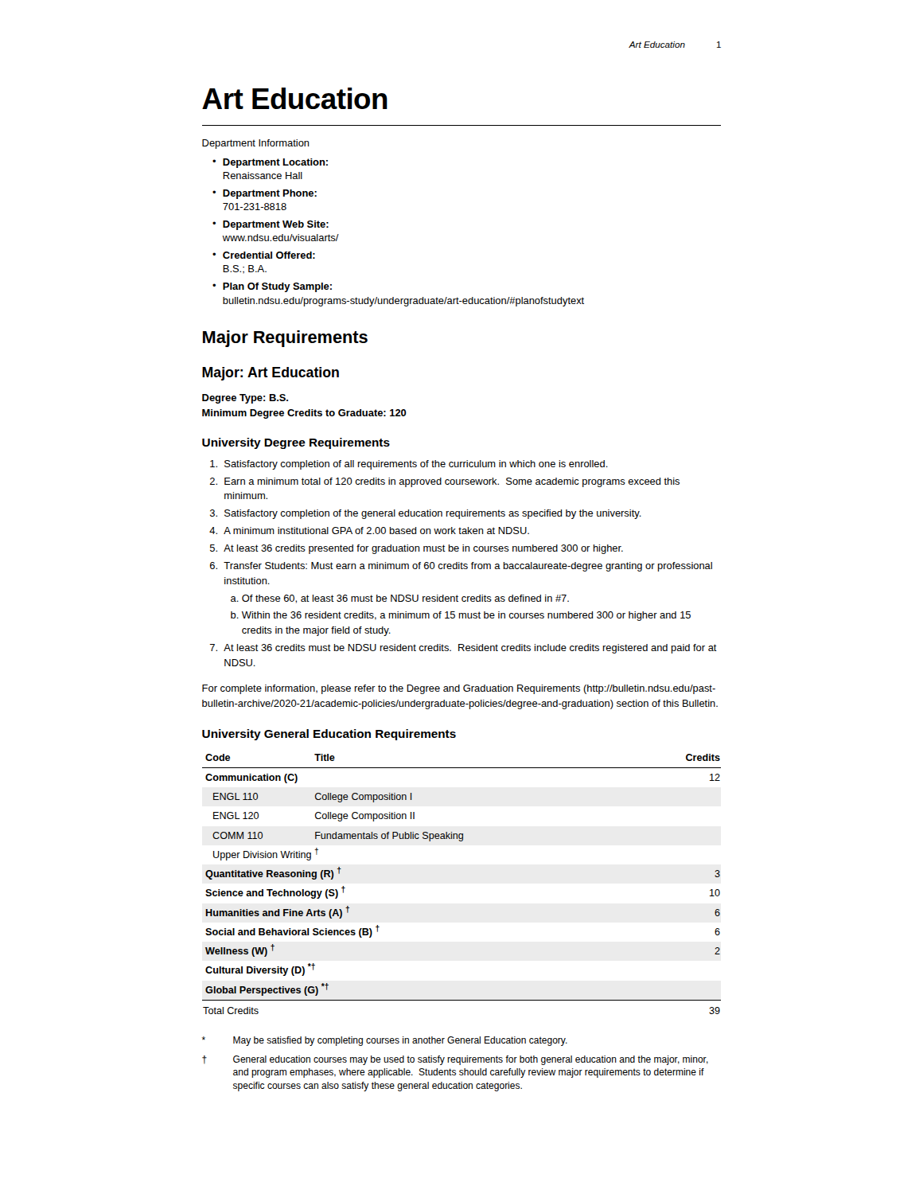Art Education 1
Art Education
Department Information
Department Location:
Renaissance Hall
Department Phone:
701-231-8818
Department Web Site:
www.ndsu.edu/visualarts/
Credential Offered:
B.S.; B.A.
Plan Of Study Sample:
bulletin.ndsu.edu/programs-study/undergraduate/art-education/#planofstudytext
Major Requirements
Major: Art Education
Degree Type: B.S.
Minimum Degree Credits to Graduate: 120
University Degree Requirements
Satisfactory completion of all requirements of the curriculum in which one is enrolled.
Earn a minimum total of 120 credits in approved coursework. Some academic programs exceed this minimum.
Satisfactory completion of the general education requirements as specified by the university.
A minimum institutional GPA of 2.00 based on work taken at NDSU.
At least 36 credits presented for graduation must be in courses numbered 300 or higher.
Transfer Students: Must earn a minimum of 60 credits from a baccalaureate-degree granting or professional institution.
Of these 60, at least 36 must be NDSU resident credits as defined in #7.
Within the 36 resident credits, a minimum of 15 must be in courses numbered 300 or higher and 15 credits in the major field of study.
At least 36 credits must be NDSU resident credits. Resident credits include credits registered and paid for at NDSU.
For complete information, please refer to the Degree and Graduation Requirements (http://bulletin.ndsu.edu/past-bulletin-archive/2020-21/academic-policies/undergraduate-policies/degree-and-graduation) section of this Bulletin.
University General Education Requirements
| Code | Title | Credits |
| --- | --- | --- |
| Communication (C) | 12 |
| ENGL 110 | College Composition I | |
| ENGL 120 | College Composition II | |
| COMM 110 | Fundamentals of Public Speaking | |
| Upper Division Writing † | |
| Quantitative Reasoning (R) † | 3 |
| Science and Technology (S) † | 10 |
| Humanities and Fine Arts (A) † | 6 |
| Social and Behavioral Sciences (B) † | 6 |
| Wellness (W) † | 2 |
| Cultural Diversity (D) *† | |
| Global Perspectives (G) *† | |
| Total Credits | 39 |
* May be satisfied by completing courses in another General Education category.
† General education courses may be used to satisfy requirements for both general education and the major, minor, and program emphases, where applicable. Students should carefully review major requirements to determine if specific courses can also satisfy these general education categories.